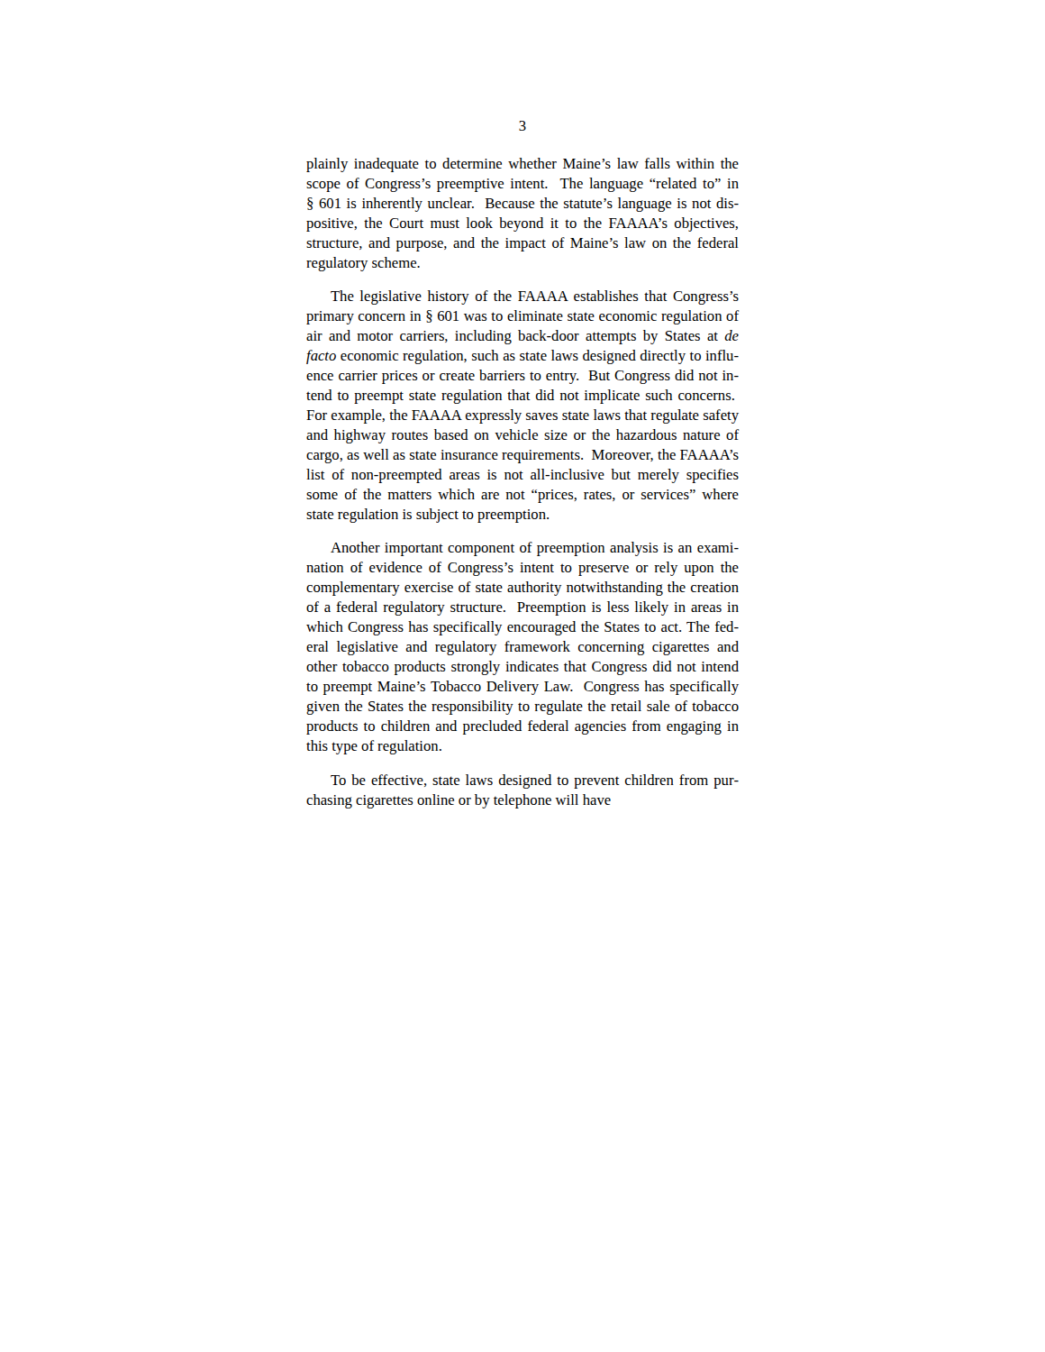3
plainly inadequate to determine whether Maine’s law falls within the scope of Congress’s preemptive intent. The language “related to” in § 601 is inherently unclear. Because the statute’s language is not dispositive, the Court must look beyond it to the FAAAA’s objectives, structure, and purpose, and the impact of Maine’s law on the federal regulatory scheme.
The legislative history of the FAAAA establishes that Congress’s primary concern in § 601 was to eliminate state economic regulation of air and motor carriers, including back-door attempts by States at de facto economic regulation, such as state laws designed directly to influence carrier prices or create barriers to entry. But Congress did not intend to preempt state regulation that did not implicate such concerns. For example, the FAAAA expressly saves state laws that regulate safety and highway routes based on vehicle size or the hazardous nature of cargo, as well as state insurance requirements. Moreover, the FAAAA’s list of non-preempted areas is not all-inclusive but merely specifies some of the matters which are not “prices, rates, or services” where state regulation is subject to preemption.
Another important component of preemption analysis is an examination of evidence of Congress’s intent to preserve or rely upon the complementary exercise of state authority notwithstanding the creation of a federal regulatory structure. Preemption is less likely in areas in which Congress has specifically encouraged the States to act. The federal legislative and regulatory framework concerning cigarettes and other tobacco products strongly indicates that Congress did not intend to preempt Maine’s Tobacco Delivery Law. Congress has specifically given the States the responsibility to regulate the retail sale of tobacco products to children and precluded federal agencies from engaging in this type of regulation.
To be effective, state laws designed to prevent children from purchasing cigarettes online or by telephone will have